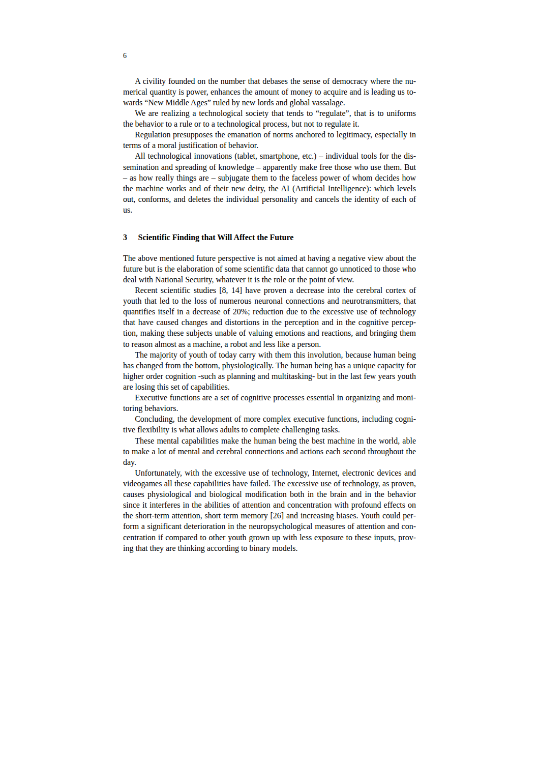6
A civility founded on the number that debases the sense of democracy where the numerical quantity is power, enhances the amount of money to acquire and is leading us towards “New Middle Ages” ruled by new lords and global vassalage.
We are realizing a technological society that tends to “regulate”, that is to uniforms the behavior to a rule or to a technological process, but not to regulate it.
Regulation presupposes the emanation of norms anchored to legitimacy, especially in terms of a moral justification of behavior.
All technological innovations (tablet, smartphone, etc.) – individual tools for the dissemination and spreading of knowledge – apparently make free those who use them. But – as how really things are – subjugate them to the faceless power of whom decides how the machine works and of their new deity, the AI (Artificial Intelligence): which levels out, conforms, and deletes the individual personality and cancels the identity of each of us.
3 Scientific Finding that Will Affect the Future
The above mentioned future perspective is not aimed at having a negative view about the future but is the elaboration of some scientific data that cannot go unnoticed to those who deal with National Security, whatever it is the role or the point of view.
Recent scientific studies [8, 14] have proven a decrease into the cerebral cortex of youth that led to the loss of numerous neuronal connections and neurotransmitters, that quantifies itself in a decrease of 20%; reduction due to the excessive use of technology that have caused changes and distortions in the perception and in the cognitive perception, making these subjects unable of valuing emotions and reactions, and bringing them to reason almost as a machine, a robot and less like a person.
The majority of youth of today carry with them this involution, because human being has changed from the bottom, physiologically. The human being has a unique capacity for higher order cognition -such as planning and multitasking- but in the last few years youth are losing this set of capabilities.
Executive functions are a set of cognitive processes essential in organizing and monitoring behaviors.
Concluding, the development of more complex executive functions, including cognitive flexibility is what allows adults to complete challenging tasks.
These mental capabilities make the human being the best machine in the world, able to make a lot of mental and cerebral connections and actions each second throughout the day.
Unfortunately, with the excessive use of technology, Internet, electronic devices and videogames all these capabilities have failed. The excessive use of technology, as proven, causes physiological and biological modification both in the brain and in the behavior since it interferes in the abilities of attention and concentration with profound effects on the short-term attention, short term memory [26] and increasing biases. Youth could perform a significant deterioration in the neuropsychological measures of attention and concentration if compared to other youth grown up with less exposure to these inputs, proving that they are thinking according to binary models.